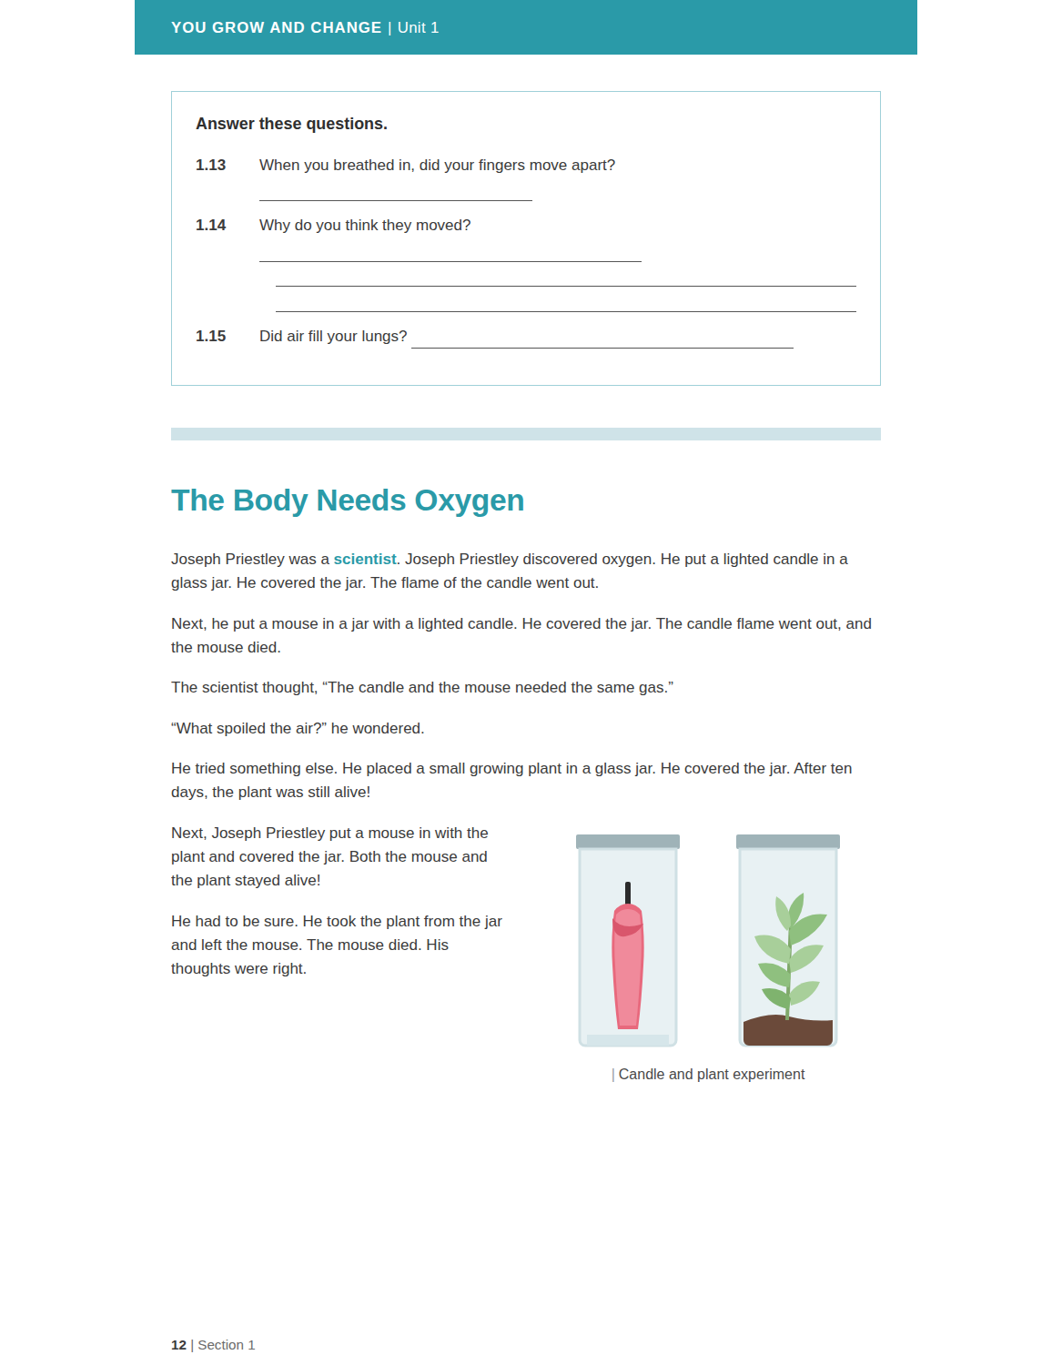You Grow and Change|Unit 1
Answer these questions.
1.13
When you breathed in, did your fingers move apart?
1.14
Why do you think they moved?
1.15
Did air fill your lungs?
The Body Needs Oxygen
Joseph Priestley was a scientist. Joseph Priestley discovered oxygen. He put a lighted candle in a glass jar. He covered the jar. The flame of the candle went out.
Next, he put a mouse in a jar with a lighted candle. He covered the jar. The candle flame went out, and the mouse died.
The scientist thought, “The candle and the mouse needed the same gas.”
“What spoiled the air?” he wondered.
He tried something else. He placed a small growing plant in a glass jar. He covered the jar. After ten days, the plant was still alive!
|Candle and plant experiment
Next, Joseph Priestley put a mouse in with the plant and covered the jar. Both the mouse and the plant stayed alive!
He had to be sure. He took the plant from the jar and left the mouse. The mouse died. His thoughts were right.
12 | Section 1